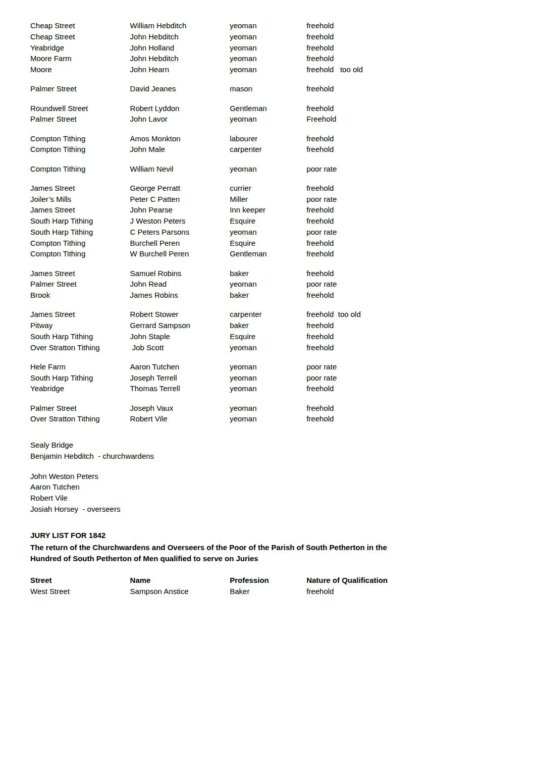| Cheap Street | William Hebditch | yeoman | freehold |
| Cheap Street | John Hebditch | yeoman | freehold |
| Yeabridge | John Holland | yeoman | freehold |
| Moore Farm | John Hebditch | yeoman | freehold |
| Moore | John Hearn | yeoman | freehold too old |
| Palmer Street | David Jeanes | mason | freehold |
| Roundwell Street | Robert Lyddon | Gentleman | freehold |
| Palmer Street | John Lavor | yeoman | Freehold |
| Compton Tithing | Amos Monkton | labourer | freehold |
| Compton Tithing | John Male | carpenter | freehold |
| Compton Tithing | William Nevil | yeoman | poor rate |
| James Street | George Perratt | currier | freehold |
| Joiler’s Mills | Peter C Patten | Miller | poor rate |
| James Street | John Pearse | Inn keeper | freehold |
| South Harp Tithing | J Weston Peters | Esquire | freehold |
| South Harp Tithing | C Peters Parsons | yeoman | poor rate |
| Compton Tithing | Burchell Peren | Esquire | freehold |
| Compton Tithing | W Burchell Peren | Gentleman | freehold |
| James Street | Samuel Robins | baker | freehold |
| Palmer Street | John Read | yeoman | poor rate |
| Brook | James Robins | baker | freehold |
| James Street | Robert Stower | carpenter | freehold too old |
| Pitway | Gerrard Sampson | baker | freehold |
| South Harp Tithing | John Staple | Esquire | freehold |
| Over Stratton Tithing | Job Scott | yeoman | freehold |
| Hele Farm | Aaron Tutchen | yeoman | poor rate |
| South Harp Tithing | Joseph Terrell | yeoman | poor rate |
| Yeabridge | Thomas Terrell | yeoman | freehold |
| Palmer Street | Joseph Vaux | yeoman | freehold |
| Over Stratton Tithing | Robert Vile | yeoman | freehold |
Sealy Bridge
Benjamin Hebditch - churchwardens
John Weston Peters
Aaron Tutchen
Robert Vile
Josiah Horsey - overseers
JURY LIST FOR 1842
The return of the Churchwardens and Overseers of the Poor of the Parish of South Petherton in the Hundred of South Petherton of Men qualified to serve on Juries
| Street | Name | Profession | Nature of Qualification |
| --- | --- | --- | --- |
| West Street | Sampson Anstice | Baker | freehold |